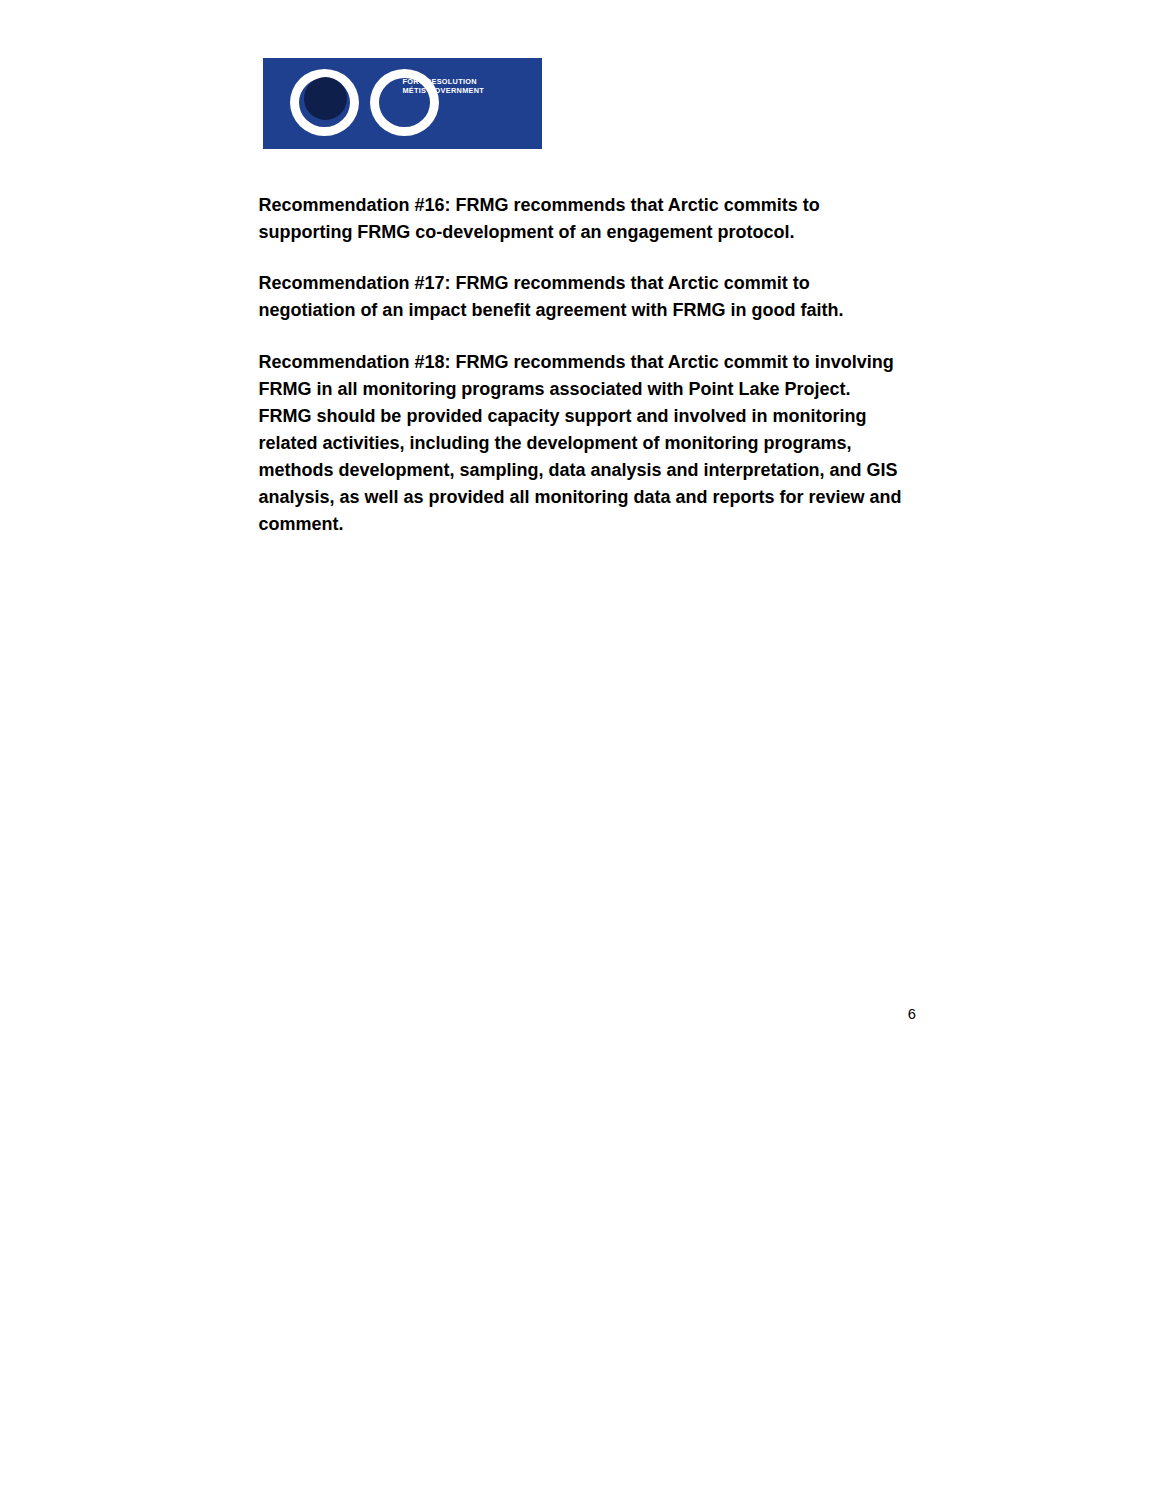FORT RESOLUTION
MÉTIS GOVERNMENT
Recommendation #16: FRMG recommends that Arctic commits to supporting FRMG co-development of an engagement protocol.
Recommendation #17: FRMG recommends that Arctic commit to negotiation of an impact benefit agreement with FRMG in good faith.
Recommendation #18: FRMG recommends that Arctic commit to involving FRMG in all monitoring programs associated with Point Lake Project. FRMG should be provided capacity support and involved in monitoring related activities, including the development of monitoring programs, methods development, sampling, data analysis and interpretation, and GIS analysis, as well as provided all monitoring data and reports for review and comment.
6